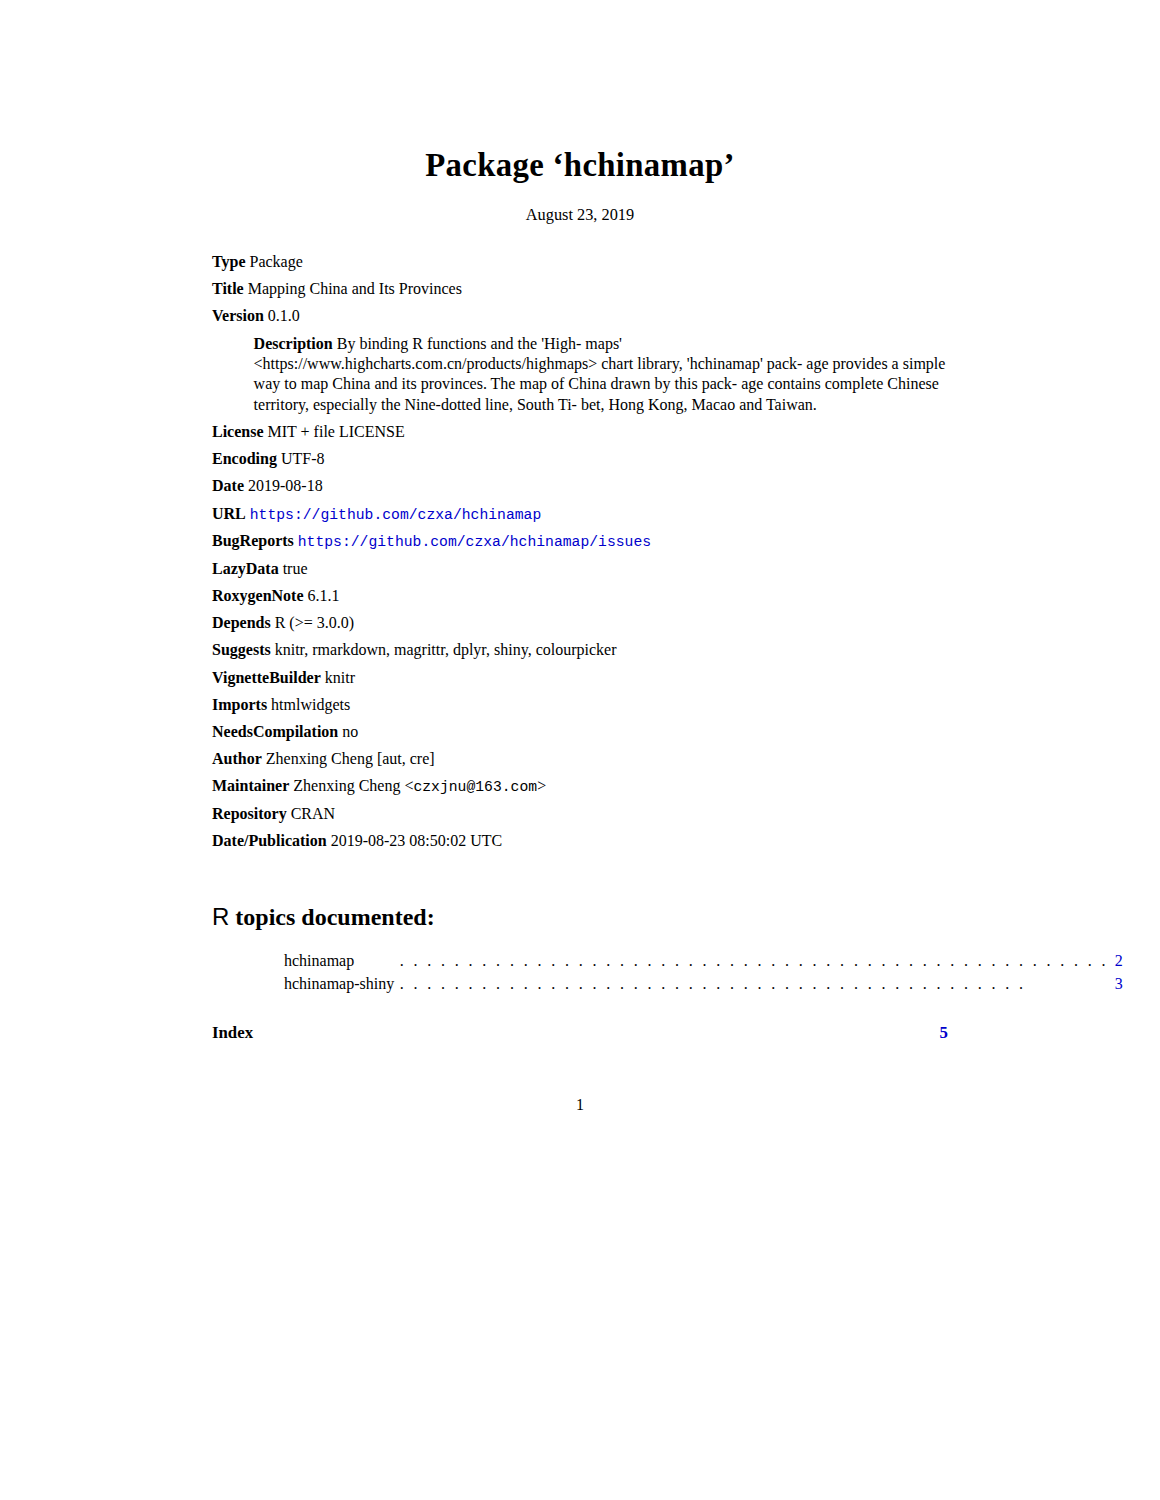Package ‘hchinamap’
August 23, 2019
Type Package
Title Mapping China and Its Provinces
Version 0.1.0
Description By binding R functions and the 'High- maps' <https://www.highcharts.com.cn/products/highmaps> chart library, 'hchinamap' pack- age provides a simple way to map China and its provinces. The map of China drawn by this pack- age contains complete Chinese territory, especially the Nine-dotted line, South Ti- bet, Hong Kong, Macao and Taiwan.
License MIT + file LICENSE
Encoding UTF-8
Date 2019-08-18
URL https://github.com/czxa/hchinamap
BugReports https://github.com/czxa/hchinamap/issues
LazyData true
RoxygenNote 6.1.1
Depends R (>= 3.0.0)
Suggests knitr, rmarkdown, magrittr, dplyr, shiny, colourpicker
VignetteBuilder knitr
Imports htmlwidgets
NeedsCompilation no
Author Zhenxing Cheng [aut, cre]
Maintainer Zhenxing Cheng <czxjnu@163.com>
Repository CRAN
Date/Publication 2019-08-23 08:50:02 UTC
R topics documented:
| hchinamap | . . . . . . . . . . . . . . . . . . . . . . . . . . . . . . . . . . . . . . . . . . . . . . . . . . . . | 2 |
| hchinamap-shiny | . . . . . . . . . . . . . . . . . . . . . . . . . . . . . . . . . . . . . . . . . . . . . . | 3 |
Index 5
1